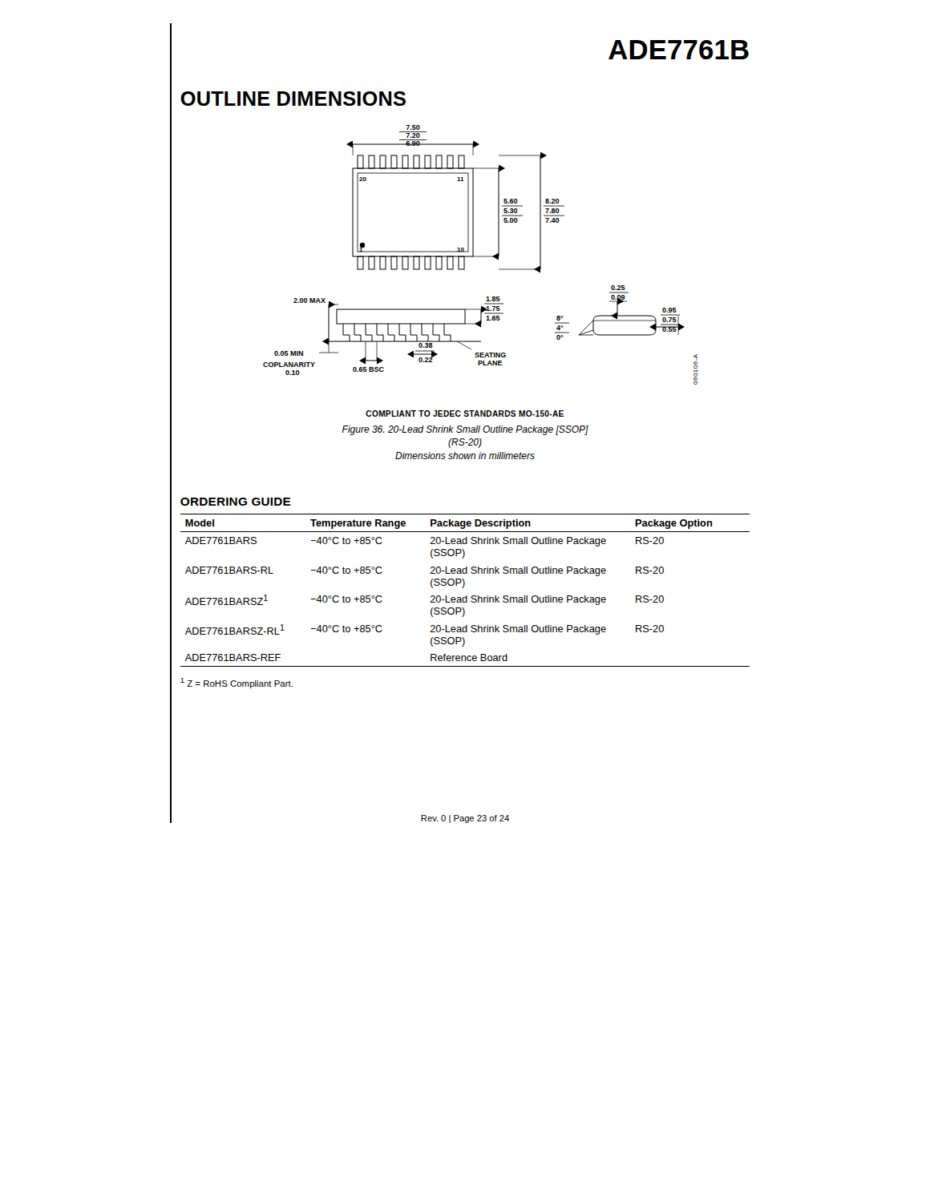ADE7761B
OUTLINE DIMENSIONS
7.50 7.20 6.90 5.60 5.30 5.00 8.20 7.80 7.40 20 11 1 10 2.00 MAX 0.05 MIN COPLANARITY 0.10 0.65 BSC 0.38 0.22 1.85 1.75 1.65 SEATING PLANE 0.25 0.09 8° 4° 0° 0.95 0.75 0.55 060106-A
COMPLIANT TO JEDEC STANDARDS MO-150-AE
Figure 36. 20-Lead Shrink Small Outline Package [SSOP]
(RS-20)
Dimensions shown in millimeters
ORDERING GUIDE
| Model | Temperature Range | Package Description | Package Option |
| --- | --- | --- | --- |
| ADE7761BARS | −40°C to +85°C | 20-Lead Shrink Small Outline Package (SSOP) | RS-20 |
| ADE7761BARS-RL | −40°C to +85°C | 20-Lead Shrink Small Outline Package (SSOP) | RS-20 |
| ADE7761BARSZ 1 | −40°C to +85°C | 20-Lead Shrink Small Outline Package (SSOP) | RS-20 |
| ADE7761BARSZ-RL 1 | −40°C to +85°C | 20-Lead Shrink Small Outline Package (SSOP) | RS-20 |
| ADE7761BARS-REF | | Reference Board | |
1 Z = RoHS Compliant Part.
Rev. 0 | Page 23 of 24